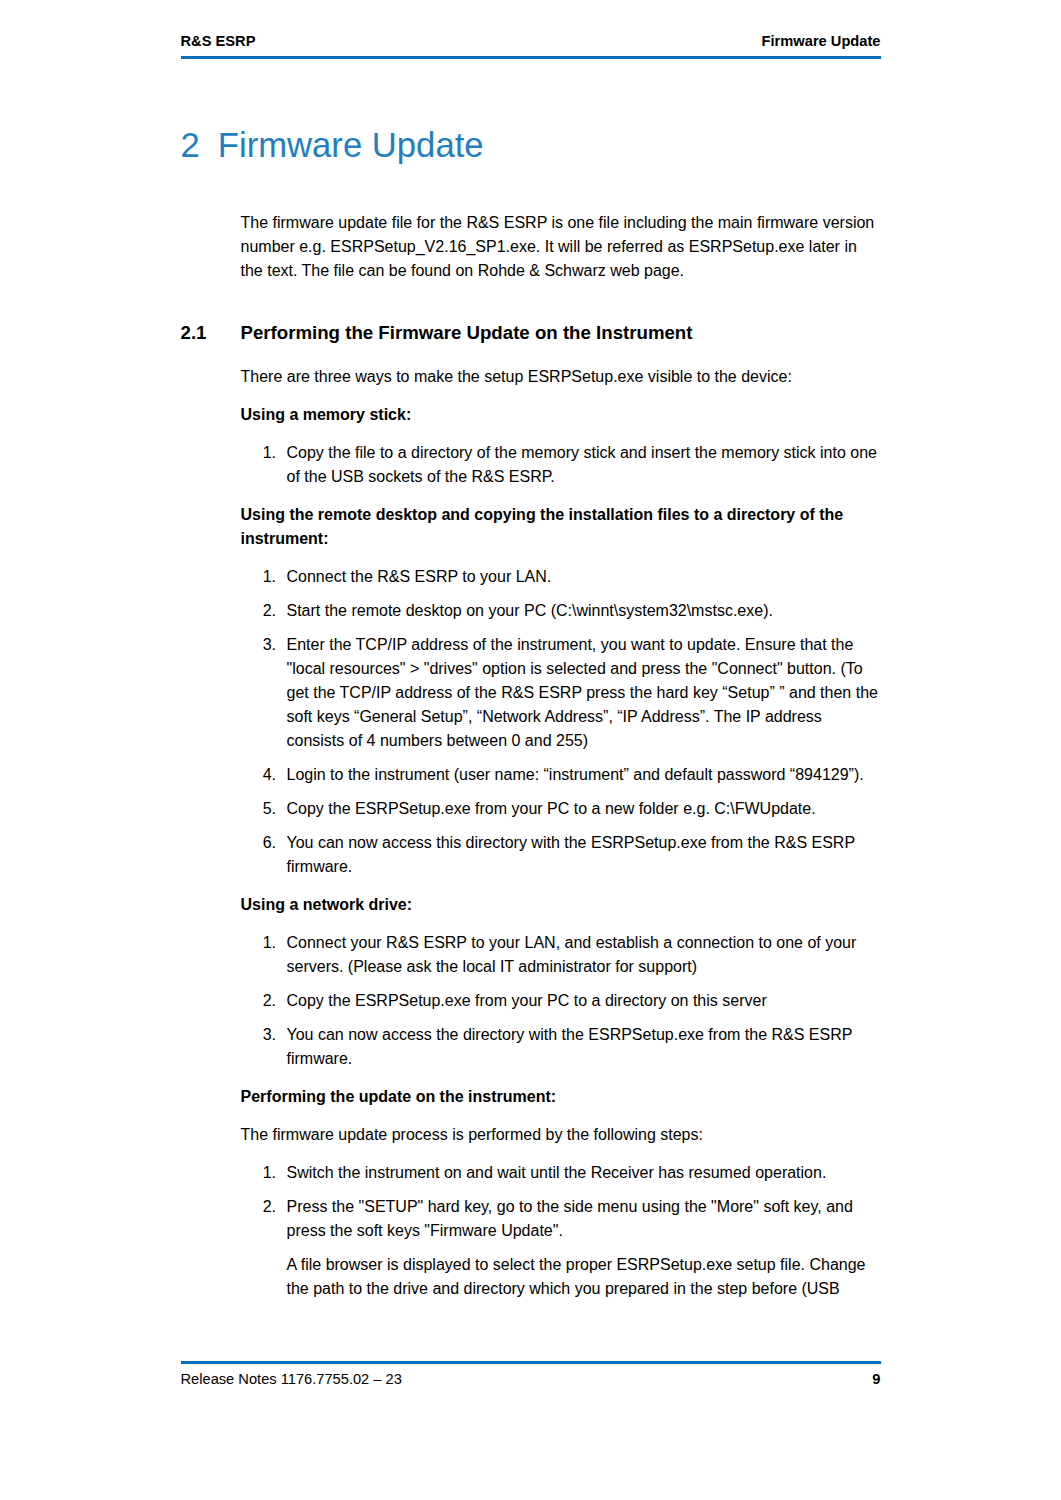R&S ESRP Firmware Update
2 Firmware Update
The firmware update file for the R&S ESRP is one file including the main firmware version number e.g. ESRPSetup_V2.16_SP1.exe. It will be referred as ESRPSetup.exe later in the text. The file can be found on Rohde & Schwarz web page.
2.1 Performing the Firmware Update on the Instrument
There are three ways to make the setup ESRPSetup.exe visible to the device:
Using a memory stick:
Copy the file to a directory of the memory stick and insert the memory stick into one of the USB sockets of the R&S ESRP.
Using the remote desktop and copying the installation files to a directory of the instrument:
Connect the R&S ESRP to your LAN.
Start the remote desktop on your PC (C:\winnt\system32\mstsc.exe).
Enter the TCP/IP address of the instrument, you want to update. Ensure that the "local resources" > "drives" option is selected and press the "Connect" button. (To get the TCP/IP address of the R&S ESRP press the hard key “Setup” ” and then the soft keys “General Setup”, “Network Address”, “IP Address”. The IP address consists of 4 numbers between 0 and 255)
Login to the instrument (user name: “instrument” and default password “894129”).
Copy the ESRPSetup.exe from your PC to a new folder e.g. C:\FWUpdate.
You can now access this directory with the ESRPSetup.exe from the R&S ESRP firmware.
Using a network drive:
Connect your R&S ESRP to your LAN, and establish a connection to one of your servers. (Please ask the local IT administrator for support)
Copy the ESRPSetup.exe from your PC to a directory on this server
You can now access the directory with the ESRPSetup.exe from the R&S ESRP firmware.
Performing the update on the instrument:
The firmware update process is performed by the following steps:
Switch the instrument on and wait until the Receiver has resumed operation.
Press the "SETUP" hard key, go to the side menu using the "More" soft key, and press the soft keys "Firmware Update".
A file browser is displayed to select the proper ESRPSetup.exe setup file. Change the path to the drive and directory which you prepared in the step before (USB
Release Notes 1176.7755.02 – 23 9